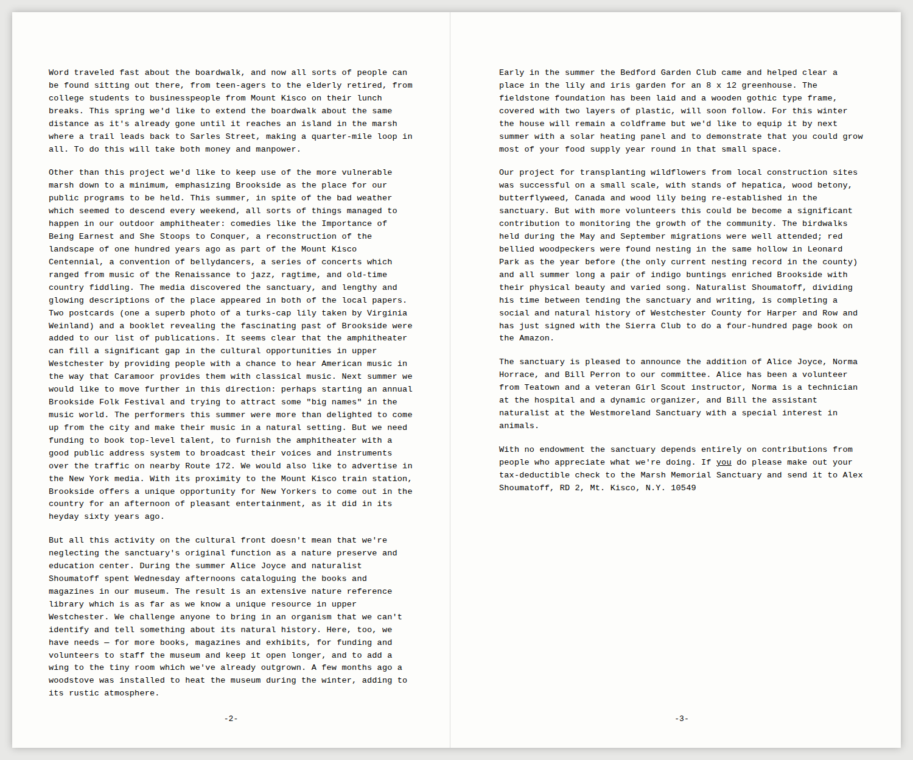Word traveled fast about the boardwalk, and now all sorts of people can be found sitting out there, from teen-agers to the elderly retired, from college students to businesspeople from Mount Kisco on their lunch breaks. This spring we'd like to extend the boardwalk about the same distance as it's already gone until it reaches an island in the marsh where a trail leads back to Sarles Street, making a quarter-mile loop in all. To do this will take both money and manpower.
Other than this project we'd like to keep use of the more vulnerable marsh down to a minimum, emphasizing Brookside as the place for our public programs to be held. This summer, in spite of the bad weather which seemed to descend every weekend, all sorts of things managed to happen in our outdoor amphitheater: comedies like the Importance of Being Earnest and She Stoops to Conquer, a reconstruction of the landscape of one hundred years ago as part of the Mount Kisco Centennial, a convention of bellydancers, a series of concerts which ranged from music of the Renaissance to jazz, ragtime, and old-time country fiddling. The media discovered the sanctuary, and lengthy and glowing descriptions of the place appeared in both of the local papers. Two postcards (one a superb photo of a turks-cap lily taken by Virginia Weinland) and a booklet revealing the fascinating past of Brookside were added to our list of publications. It seems clear that the amphitheater can fill a significant gap in the cultural opportunities in upper Westchester by providing people with a chance to hear American music in the way that Caramoor provides them with classical music. Next summer we would like to move further in this direction: perhaps starting an annual Brookside Folk Festival and trying to attract some "big names" in the music world. The performers this summer were more than delighted to come up from the city and make their music in a natural setting. But we need funding to book top-level talent, to furnish the amphitheater with a good public address system to broadcast their voices and instruments over the traffic on nearby Route 172. We would also like to advertise in the New York media. With its proximity to the Mount Kisco train station, Brookside offers a unique opportunity for New Yorkers to come out in the country for an afternoon of pleasant entertainment, as it did in its heyday sixty years ago.
But all this activity on the cultural front doesn't mean that we're neglecting the sanctuary's original function as a nature preserve and education center. During the summer Alice Joyce and naturalist Shoumatoff spent Wednesday afternoons cataloguing the books and magazines in our museum. The result is an extensive nature reference library which is as far as we know a unique resource in upper Westchester. We challenge anyone to bring in an organism that we can't identify and tell something about its natural history. Here, too, we have needs — for more books, magazines and exhibits, for funding and volunteers to staff the museum and keep it open longer, and to add a wing to the tiny room which we've already outgrown. A few months ago a woodstove was installed to heat the museum during the winter, adding to its rustic atmosphere.
-2-
Early in the summer the Bedford Garden Club came and helped clear a place in the lily and iris garden for an 8 x 12 greenhouse. The fieldstone foundation has been laid and a wooden gothic type frame, covered with two layers of plastic, will soon follow. For this winter the house will remain a coldframe but we'd like to equip it by next summer with a solar heating panel and to demonstrate that you could grow most of your food supply year round in that small space.
Our project for transplanting wildflowers from local construction sites was successful on a small scale, with stands of hepatica, wood betony, butterflyweed, Canada and wood lily being re-established in the sanctuary. But with more volunteers this could be become a significant contribution to monitoring the growth of the community. The birdwalks held during the May and September migrations were well attended; red bellied woodpeckers were found nesting in the same hollow in Leonard Park as the year before (the only current nesting record in the county) and all summer long a pair of indigo buntings enriched Brookside with their physical beauty and varied song. Naturalist Shoumatoff, dividing his time between tending the sanctuary and writing, is completing a social and natural history of Westchester County for Harper and Row and has just signed with the Sierra Club to do a four-hundred page book on the Amazon.
The sanctuary is pleased to announce the addition of Alice Joyce, Norma Horrace, and Bill Perron to our committee. Alice has been a volunteer from Teatown and a veteran Girl Scout instructor, Norma is a technician at the hospital and a dynamic organizer, and Bill the assistant naturalist at the Westmoreland Sanctuary with a special interest in animals.
With no endowment the sanctuary depends entirely on contributions from people who appreciate what we're doing. If you do please make out your tax-deductible check to the Marsh Memorial Sanctuary and send it to Alex Shoumatoff, RD 2, Mt. Kisco, N.Y. 10549
-3-